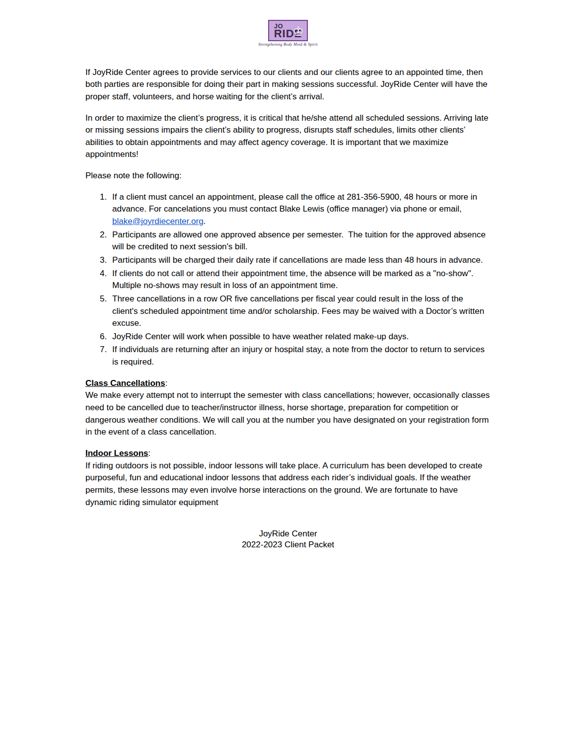JO RIDE ♔
Strengthening Body Mind & Spirit
If JoyRide Center agrees to provide services to our clients and our clients agree to an appointed time, then both parties are responsible for doing their part in making sessions successful. JoyRide Center will have the proper staff, volunteers, and horse waiting for the client’s arrival.
In order to maximize the client’s progress, it is critical that he/she attend all scheduled sessions. Arriving late or missing sessions impairs the client’s ability to progress, disrupts staff schedules, limits other clients’ abilities to obtain appointments and may affect agency coverage. It is important that we maximize appointments!
Please note the following:
If a client must cancel an appointment, please call the office at 281-356-5900, 48 hours or more in advance. For cancelations you must contact Blake Lewis (office manager) via phone or email, blake@joyrdiecenter.org.
Participants are allowed one approved absence per semester. The tuition for the approved absence will be credited to next session's bill.
Participants will be charged their daily rate if cancellations are made less than 48 hours in advance.
If clients do not call or attend their appointment time, the absence will be marked as a "no-show". Multiple no-shows may result in loss of an appointment time.
Three cancellations in a row OR five cancellations per fiscal year could result in the loss of the client's scheduled appointment time and/or scholarship. Fees may be waived with a Doctor’s written excuse.
JoyRide Center will work when possible to have weather related make-up days.
If individuals are returning after an injury or hospital stay, a note from the doctor to return to services is required.
Class Cancellations
:
We make every attempt not to interrupt the semester with class cancellations; however, occasionally classes need to be cancelled due to teacher/instructor illness, horse shortage, preparation for competition or dangerous weather conditions. We will call you at the number you have designated on your registration form in the event of a class cancellation.
Indoor Lessons
:
If riding outdoors is not possible, indoor lessons will take place. A curriculum has been developed to create purposeful, fun and educational indoor lessons that address each rider’s individual goals. If the weather permits, these lessons may even involve horse interactions on the ground. We are fortunate to have dynamic riding simulator equipment
JoyRide Center
2022-2023 Client Packet